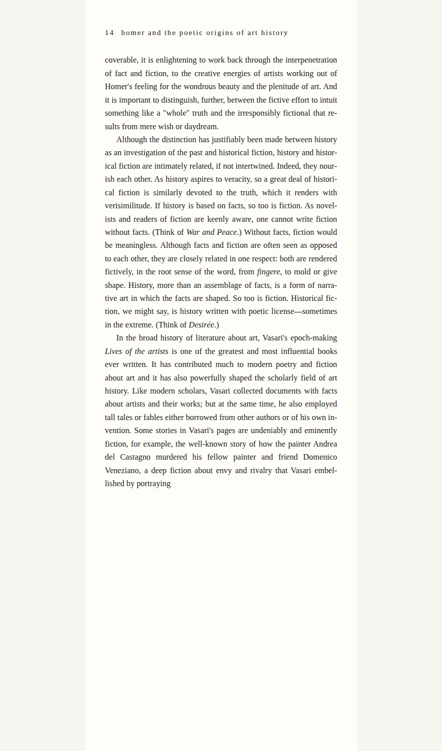14 homer and the poetic origins of art history
coverable, it is enlightening to work back through the interpenetration of fact and fiction, to the creative energies of artists working out of Homer's feeling for the wondrous beauty and the plenitude of art. And it is important to distinguish, further, between the fictive effort to intuit something like a "whole" truth and the irresponsibly fictional that results from mere wish or daydream.
Although the distinction has justifiably been made between history as an investigation of the past and historical fiction, history and historical fiction are intimately related, if not intertwined. Indeed, they nourish each other. As history aspires to veracity, so a great deal of historical fiction is similarly devoted to the truth, which it renders with verisimilitude. If history is based on facts, so too is fiction. As novelists and readers of fiction are keenly aware, one cannot write fiction without facts. (Think of War and Peace.) Without facts, fiction would be meaningless. Although facts and fiction are often seen as opposed to each other, they are closely related in one respect: both are rendered fictively, in the root sense of the word, from fingere, to mold or give shape. History, more than an assemblage of facts, is a form of narrative art in which the facts are shaped. So too is fiction. Historical fiction, we might say, is history written with poetic license—sometimes in the extreme. (Think of Desirée.)
In the broad history of literature about art, Vasari's epoch-making Lives of the artists is one of the greatest and most influential books ever written. It has contributed much to modern poetry and fiction about art and it has also powerfully shaped the scholarly field of art history. Like modern scholars, Vasari collected documents with facts about artists and their works; but at the same time, he also employed tall tales or fables either borrowed from other authors or of his own invention. Some stories in Vasari's pages are undeniably and eminently fiction, for example, the well-known story of how the painter Andrea del Castagno murdered his fellow painter and friend Domenico Veneziano, a deep fiction about envy and rivalry that Vasari embellished by portraying